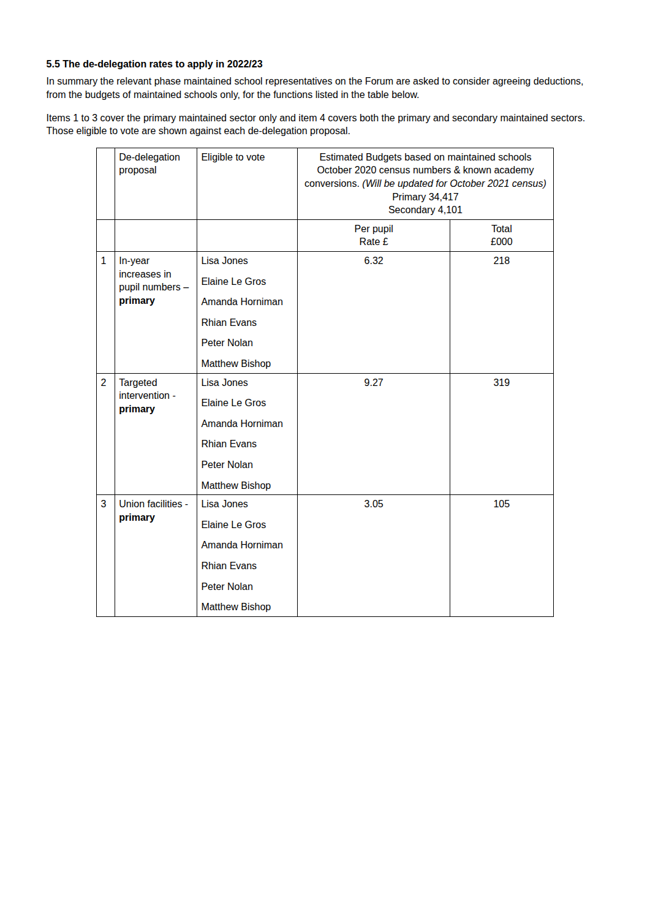5.5 The de-delegation rates to apply in 2022/23
In summary the relevant phase maintained school representatives on the Forum are asked to consider agreeing deductions, from the budgets of maintained schools only, for the functions listed in the table below.
Items 1 to 3 cover the primary maintained sector only and item 4 covers both the primary and secondary maintained sectors. Those eligible to vote are shown against each de-delegation proposal.
| | De-delegation proposal | Eligible to vote | Estimated Budgets based on maintained schools October 2020 census numbers & known academy conversions. (Will be updated for October 2021 census) Primary 34,417 Secondary 4,101 |
| | | | Per pupil Rate £ | Total £000 |
| 1 | In-year increases in pupil numbers – primary | Lisa Jones Elaine Le Gros Amanda Horniman Rhian Evans Peter Nolan Matthew Bishop | 6.32 | 218 |
| 2 | Targeted intervention - primary | Lisa Jones Elaine Le Gros Amanda Horniman Rhian Evans Peter Nolan Matthew Bishop | 9.27 | 319 |
| 3 | Union facilities - primary | Lisa Jones Elaine Le Gros Amanda Horniman Rhian Evans Peter Nolan Matthew Bishop | 3.05 | 105 |